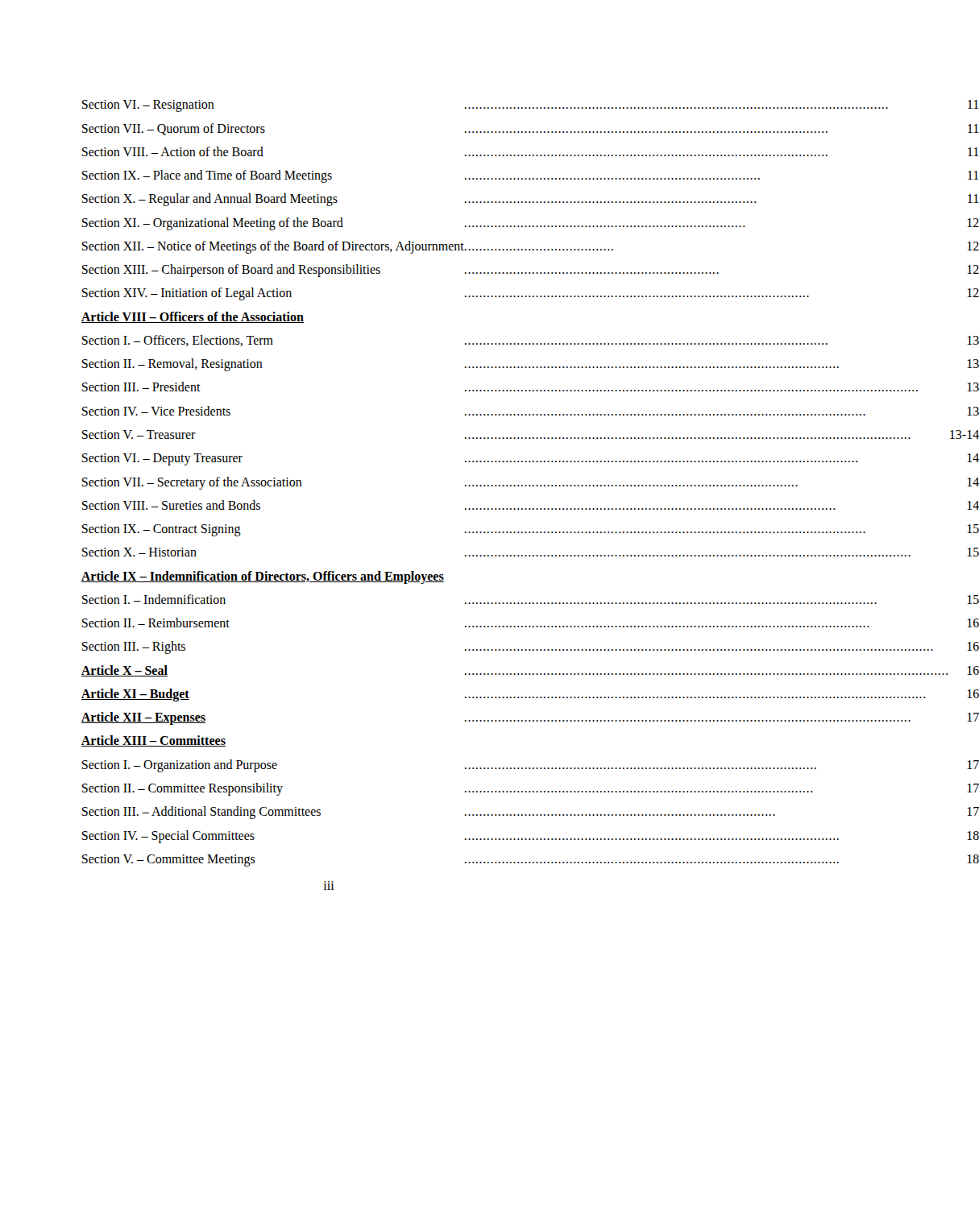| Section VI. – Resignation | ................................................................................................................. | 11 |
| Section VII. – Quorum of Directors | ................................................................................................. | 11 |
| Section VIII. – Action of the Board | ................................................................................................. | 11 |
| Section IX. – Place and Time of Board Meetings | ............................................................................... | 11 |
| Section X. – Regular and Annual Board Meetings | .............................................................................. | 11 |
| Section XI. – Organizational Meeting of the Board | ........................................................................... | 12 |
| Section XII. – Notice of Meetings of the Board of Directors, Adjournment | ........................................ | 12 |
| Section XIII. – Chairperson of Board and Responsibilities | .................................................................... | 12 |
| Section XIV. – Initiation of Legal Action | ............................................................................................ | 12 |
| Article VIII – Officers of the Association | | |
| Section I. – Officers, Elections, Term | ................................................................................................. | 13 |
| Section II. – Removal, Resignation | .................................................................................................... | 13 |
| Section III. – President | ......................................................................................................................... | 13 |
| Section IV. – Vice Presidents | ........................................................................................................... | 13 |
| Section V. – Treasurer | ....................................................................................................................... | 13-14 |
| Section VI. – Deputy Treasurer | ......................................................................................................... | 14 |
| Section VII. – Secretary of the Association | ......................................................................................... | 14 |
| Section VIII. – Sureties and Bonds | ................................................................................................... | 14 |
| Section IX. – Contract Signing | ........................................................................................................... | 15 |
| Section X. – Historian | ....................................................................................................................... | 15 |
| Article IX – Indemnification of Directors, Officers and Employees | | |
| Section I. – Indemnification | .............................................................................................................. | 15 |
| Section II. – Reimbursement | ............................................................................................................ | 16 |
| Section III. – Rights | ............................................................................................................................. | 16 |
| Article X – Seal | ................................................................................................................................. | 16 |
| Article XI – Budget | ........................................................................................................................... | 16 |
| Article XII – Expenses | ....................................................................................................................... | 17 |
| Article XIII – Committees | | |
| Section I. – Organization and Purpose | .............................................................................................. | 17 |
| Section II. – Committee Responsibility | ............................................................................................. | 17 |
| Section III. – Additional Standing Committees | ................................................................................... | 17 |
| Section IV. – Special Committees | .................................................................................................... | 18 |
| Section V. – Committee Meetings | .................................................................................................... | 18 |
iii